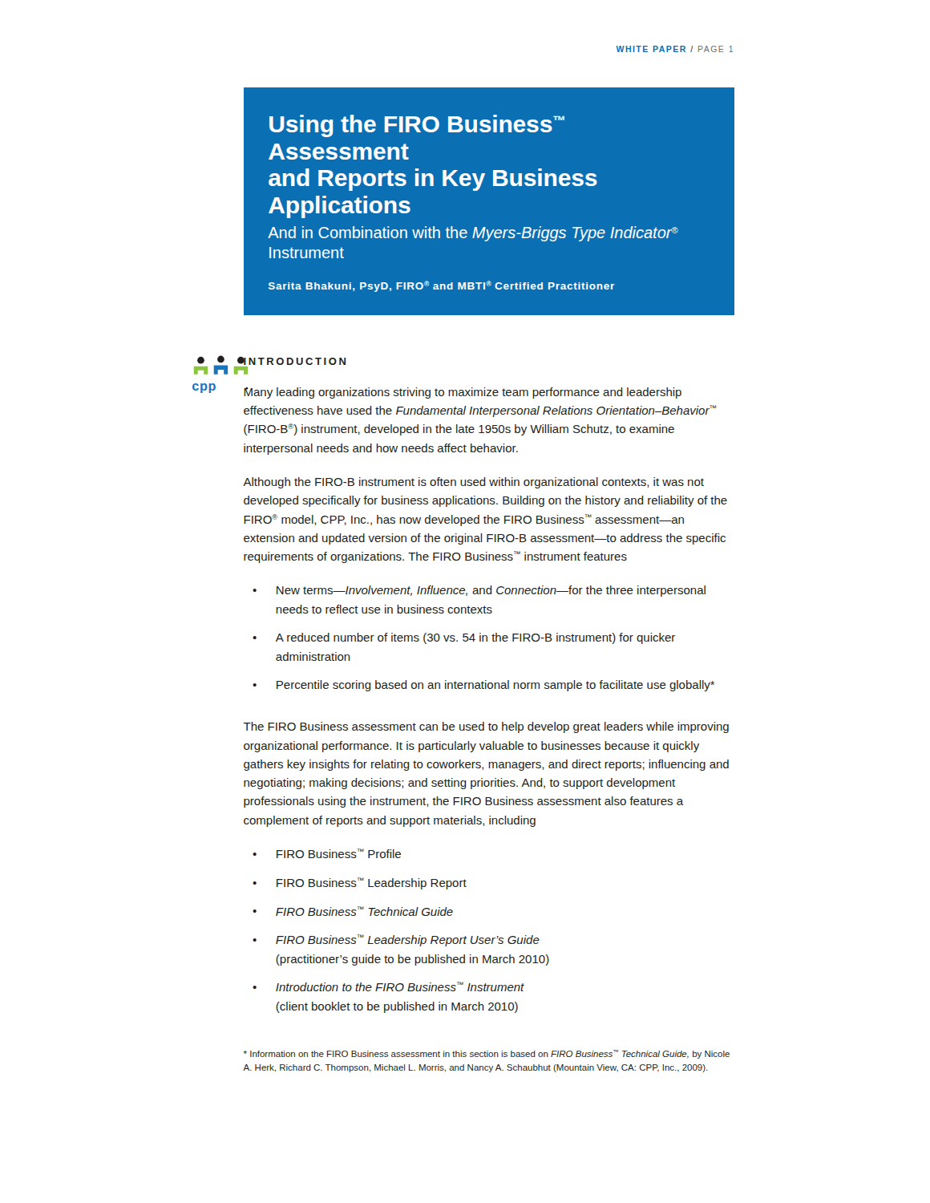WHITE PAPER / PAGE 1
Using the FIRO Business™ Assessment
and Reports in Key Business Applications
And in Combination with the Myers-Briggs Type Indicator® Instrument
Sarita Bhakuni, PsyD, FIRO® and MBTI® Certified Practitioner
cpp
INTRODUCTION
Many leading organizations striving to maximize team performance and leadership effectiveness have used the Fundamental Interpersonal Relations Orientation–Behavior™ (FIRO-B®) instrument, developed in the late 1950s by William Schutz, to examine interpersonal needs and how needs affect behavior.
Although the FIRO-B instrument is often used within organizational contexts, it was not developed specifically for business applications. Building on the history and reliability of the FIRO® model, CPP, Inc., has now developed the FIRO Business™ assessment—an extension and updated version of the original FIRO-B assessment—to address the specific requirements of organizations. The FIRO Business™ instrument features
New terms—Involvement, Influence, and Connection—for the three interpersonal needs to reflect use in business contexts
A reduced number of items (30 vs. 54 in the FIRO-B instrument) for quicker administration
Percentile scoring based on an international norm sample to facilitate use globally*
The FIRO Business assessment can be used to help develop great leaders while improving organizational performance. It is particularly valuable to businesses because it quickly gathers key insights for relating to coworkers, managers, and direct reports; influencing and negotiating; making decisions; and setting priorities. And, to support development professionals using the instrument, the FIRO Business assessment also features a complement of reports and support materials, including
FIRO Business™ Profile
FIRO Business™ Leadership Report
FIRO Business™ Technical Guide
FIRO Business™ Leadership Report User’s Guide (practitioner’s guide to be published in March 2010)
Introduction to the FIRO Business™ Instrument (client booklet to be published in March 2010)
* Information on the FIRO Business assessment in this section is based on FIRO Business™ Technical Guide, by Nicole A. Herk, Richard C. Thompson, Michael L. Morris, and Nancy A. Schaubhut (Mountain View, CA: CPP, Inc., 2009).